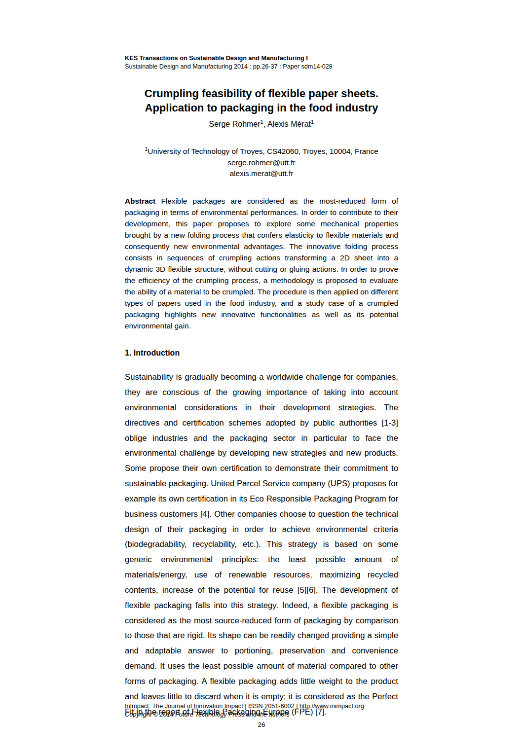KES Transactions on Sustainable Design and Manufacturing I
Sustainable Design and Manufacturing 2014 : pp.26-37 : Paper sdm14-028
Crumpling feasibility of flexible paper sheets.
Application to packaging in the food industry
Serge Rohmer1, Alexis Mérat1
1University of Technology of Troyes, CS42060, Troyes, 10004, France
serge.rohmer@utt.fr
alexis.merat@utt.fr
Abstract Flexible packages are considered as the most-reduced form of packaging in terms of environmental performances. In order to contribute to their development, this paper proposes to explore some mechanical properties brought by a new folding process that confers elasticity to flexible materials and consequently new environmental advantages. The innovative folding process consists in sequences of crumpling actions transforming a 2D sheet into a dynamic 3D flexible structure, without cutting or gluing actions. In order to prove the efficiency of the crumpling process, a methodology is proposed to evaluate the ability of a material to be crumpled. The procedure is then applied on different types of papers used in the food industry, and a study case of a crumpled packaging highlights new innovative functionalities as well as its potential environmental gain.
1. Introduction
Sustainability is gradually becoming a worldwide challenge for companies, they are conscious of the growing importance of taking into account environmental considerations in their development strategies. The directives and certification schemes adopted by public authorities [1-3] oblige industries and the packaging sector in particular to face the environmental challenge by developing new strategies and new products. Some propose their own certification to demonstrate their commitment to sustainable packaging. United Parcel Service company (UPS) proposes for example its own certification in its Eco Responsible Packaging Program for business customers [4]. Other companies choose to question the technical design of their packaging in order to achieve environmental criteria (biodegradability, recyclability, etc.). This strategy is based on some generic environmental principles: the least possible amount of materials/energy, use of renewable resources, maximizing recycled contents, increase of the potential for reuse [5][6]. The development of flexible packaging falls into this strategy. Indeed, a flexible packaging is considered as the most source-reduced form of packaging by comparison to those that are rigid. Its shape can be readily changed providing a simple and adaptable answer to portioning, preservation and convenience demand. It uses the least possible amount of material compared to other forms of packaging. A flexible packaging adds little weight to the product and leaves little to discard when it is empty; it is considered as the Perfect Fit in the report of Flexible Packaging Europe (FPE) [7].
InImpact: The Journal of Innovation Impact | ISSN 2051-6002 | http://www.inimpact.org
Copyright © 2014 Future Technology Press and the authors
26